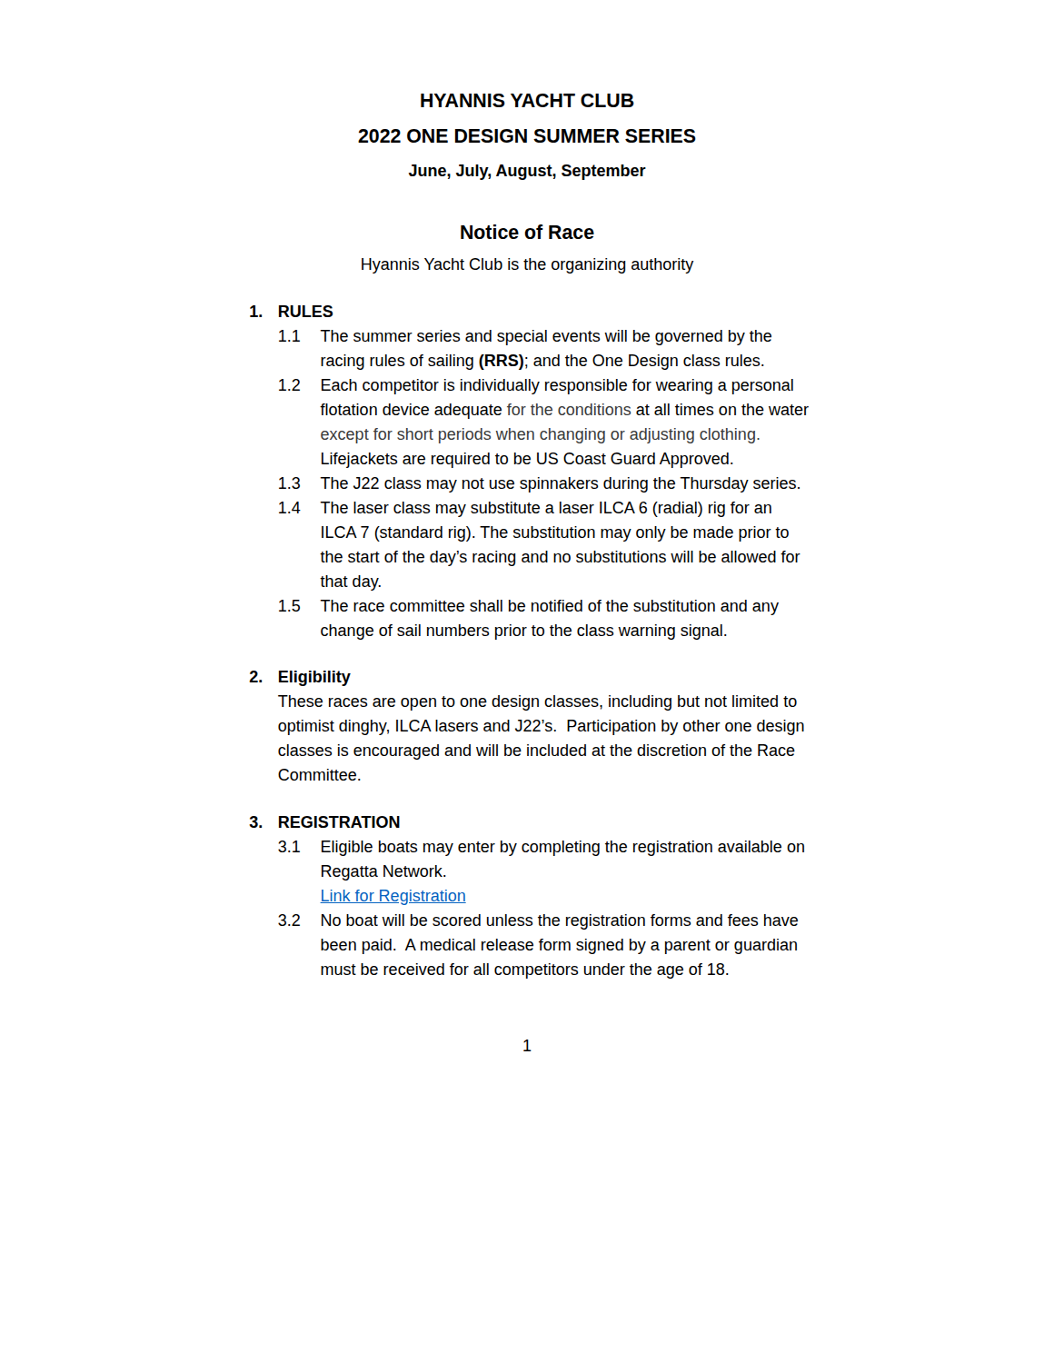HYANNIS YACHT CLUB
2022 ONE DESIGN SUMMER SERIES
June, July, August, September
Notice of Race
Hyannis Yacht Club is the organizing authority
RULES
1.1 The summer series and special events will be governed by the racing rules of sailing (RRS); and the One Design class rules.
1.2 Each competitor is individually responsible for wearing a personal flotation device adequate for the conditions at all times on the water except for short periods when changing or adjusting clothing. Lifejackets are required to be US Coast Guard Approved.
1.3 The J22 class may not use spinnakers during the Thursday series.
1.4 The laser class may substitute a laser ILCA 6 (radial) rig for an ILCA 7 (standard rig). The substitution may only be made prior to the start of the day’s racing and no substitutions will be allowed for that day.
1.5 The race committee shall be notified of the substitution and any change of sail numbers prior to the class warning signal.
Eligibility
These races are open to one design classes, including but not limited to optimist dinghy, ILCA lasers and J22’s. Participation by other one design classes is encouraged and will be included at the discretion of the Race Committee.
REGISTRATION
3.1 Eligible boats may enter by completing the registration available on Regatta Network.
Link for Registration
3.2 No boat will be scored unless the registration forms and fees have been paid. A medical release form signed by a parent or guardian must be received for all competitors under the age of 18.
1